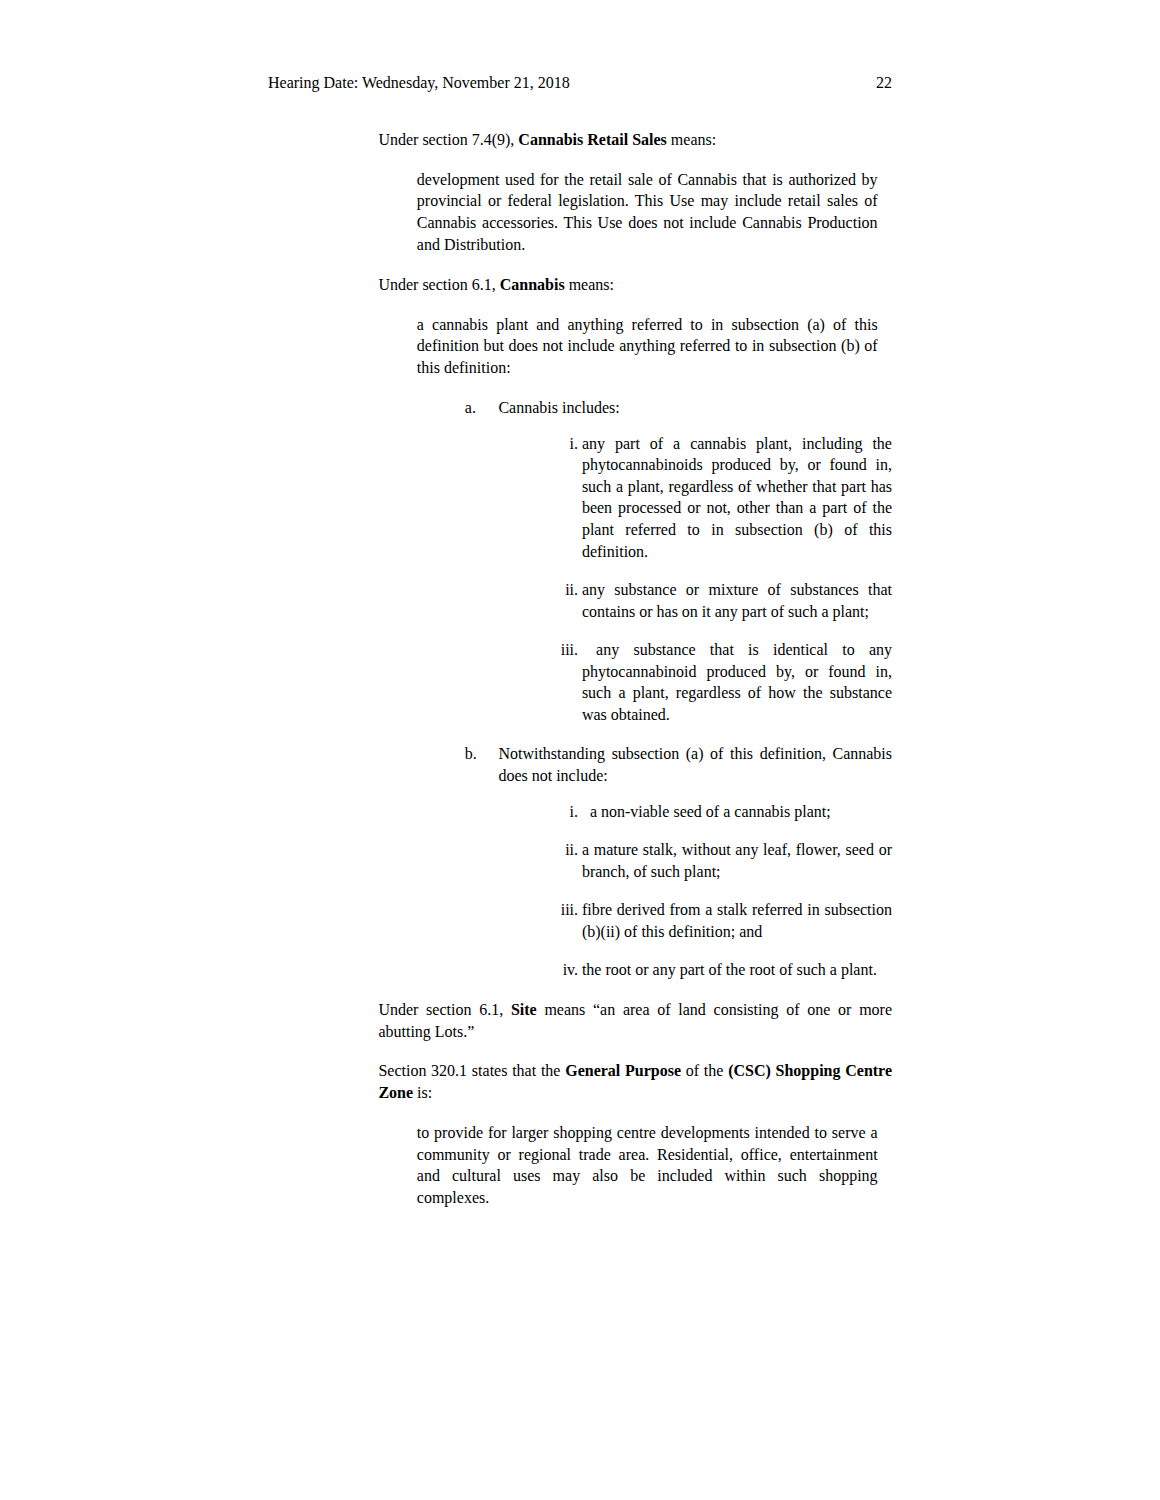Hearing Date: Wednesday, November 21, 2018
22
Under section 7.4(9), Cannabis Retail Sales means:
development used for the retail sale of Cannabis that is authorized by provincial or federal legislation. This Use may include retail sales of Cannabis accessories. This Use does not include Cannabis Production and Distribution.
Under section 6.1, Cannabis means:
a cannabis plant and anything referred to in subsection (a) of this definition but does not include anything referred to in subsection (b) of this definition:
a.
Cannabis includes:
i.
any part of acannabis plant, including the phytocannabinoids produced by, or found in, such a plant, regardless of whether that part has been processed or not, other than a part of the plant referred to in subsection (b) of this definition.
ii.
any substance or mixture of substances that contains or has on it any part of such a plant;
iii.
any substance that is identical to any phytocannabinoid produced by, or found in, such a plant, regardless of how the substance was obtained.
b.
Notwithstanding subsection (a) of this definition, Cannabis does not include:
i.
a non-viable seed of a cannabis plant;
ii.
a mature stalk, without any leaf, flower, seed or branch, of such plant;
iii.
fibre derived from a stalk referred in subsection (b)(ii) of this definition; and
iv.
the root or any part of the root of such a plant.
Under section 6.1, Site means “an area of land consisting of one or more abutting Lots.”
Section 320.1 states that the General Purpose of the (CSC) Shopping Centre Zone is:
to provide for larger shopping centre developments intended to serve a community or regional trade area. Residential, office, entertainment and cultural uses may also be included within such shopping complexes.